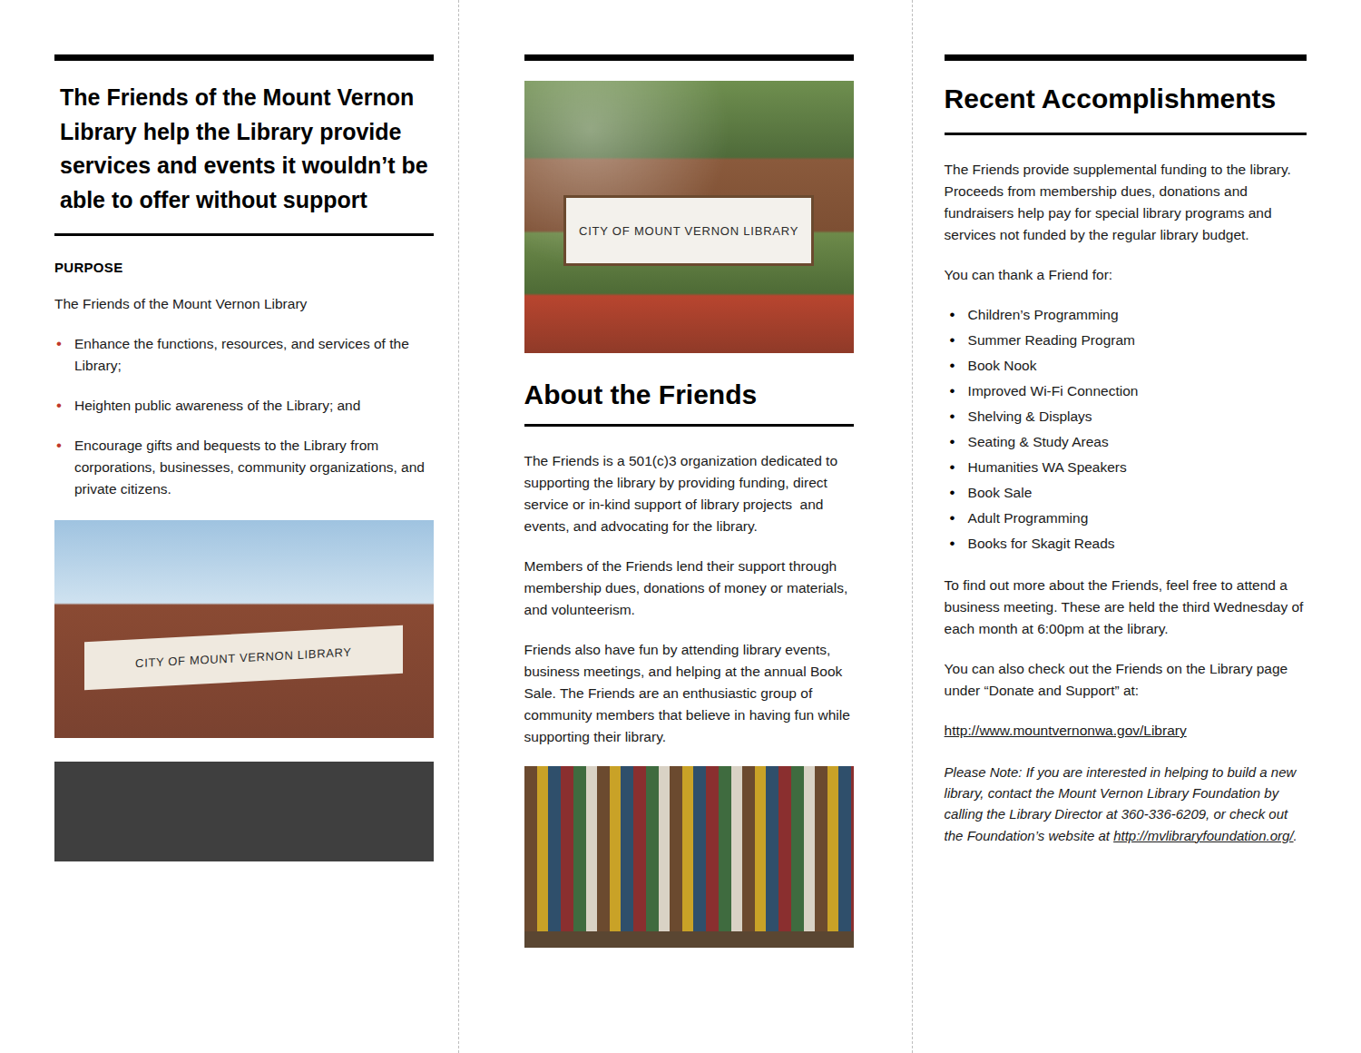The Friends of the Mount Vernon Library help the Library provide services and events it wouldn’t be able to offer without support
PURPOSE
The Friends of the Mount Vernon Library
Enhance the functions, resources, and services of the Library;
Heighten public awareness of the Library; and
Encourage gifts and bequests to the Library from corporations, businesses, community organizations, and private citizens.
About the Friends
The Friends is a 501(c)3 organization dedicated to supporting the library by providing funding, direct service or in-kind support of library projects and events, and advocating for the library.
Members of the Friends lend their support through membership dues, donations of money or materials, and volunteerism.
Friends also have fun by attending library events, business meetings, and helping at the annual Book Sale. The Friends are an enthusiastic group of community members that believe in having fun while supporting their library.
Recent Accomplishments
The Friends provide supplemental funding to the library. Proceeds from membership dues, donations and fundraisers help pay for special library programs and services not funded by the regular library budget.
You can thank a Friend for:
Children’s Programming
Summer Reading Program
Book Nook
Improved Wi-Fi Connection
Shelving & Displays
Seating & Study Areas
Humanities WA Speakers
Book Sale
Adult Programming
Books for Skagit Reads
To find out more about the Friends, feel free to attend a business meeting. These are held the third Wednesday of each month at 6:00pm at the library.
You can also check out the Friends on the Library page under “Donate and Support” at:
http://www.mountvernonwa.gov/Library
Please Note: If you are interested in helping to build a new library, contact the Mount Vernon Library Foundation by calling the Library Director at 360-336-6209, or check out the Foundation’s website at http://mvlibraryfoundation.org/.